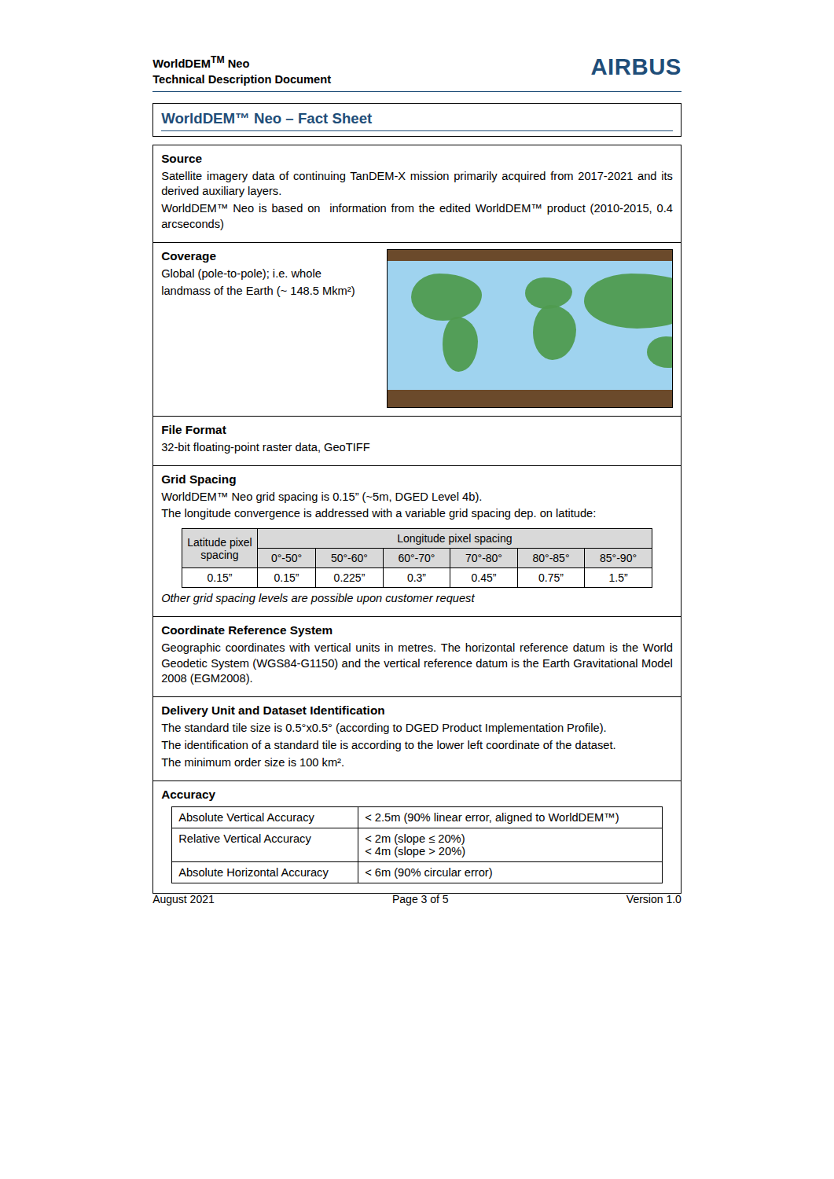WorldDEMTM Neo
Technical Description Document
AIRBUS
WorldDEM™ Neo – Fact Sheet
Source
Satellite imagery data of continuing TanDEM-X mission primarily acquired from 2017-2021 and its derived auxiliary layers.
WorldDEM™ Neo is based on information from the edited WorldDEM™ product (2010-2015, 0.4 arcseconds)
Coverage
Global (pole-to-pole); i.e. whole
landmass of the Earth (~ 148.5 Mkm²)
File Format
32-bit floating-point raster data, GeoTIFF
Grid Spacing
WorldDEM™ Neo grid spacing is 0.15” (~5m, DGED Level 4b).
The longitude convergence is addressed with a variable grid spacing dep. on latitude:
| Latitude pixel spacing | Longitude pixel spacing |
| --- | --- |
| 0°-50° | 50°-60° | 60°-70° | 70°-80° | 80°-85° | 85°-90° |
| 0.15” | 0.15” | 0.225” | 0.3” | 0.45” | 0.75” | 1.5” |
Other grid spacing levels are possible upon customer request
Coordinate Reference System
Geographic coordinates with vertical units in metres. The horizontal reference datum is the World Geodetic System (WGS84-G1150) and the vertical reference datum is the Earth Gravitational Model 2008 (EGM2008).
Delivery Unit and Dataset Identification
The standard tile size is 0.5°x0.5° (according to DGED Product Implementation Profile).
The identification of a standard tile is according to the lower left coordinate of the dataset.
The minimum order size is 100 km².
Accuracy
| Absolute Vertical Accuracy | < 2.5m (90% linear error, aligned to WorldDEM™) |
| Relative Vertical Accuracy | < 2m (slope ≤ 20%) < 4m (slope > 20%) |
| Absolute Horizontal Accuracy | < 6m (90% circular error) |
August 2021 Page 3 of 5 Version 1.0